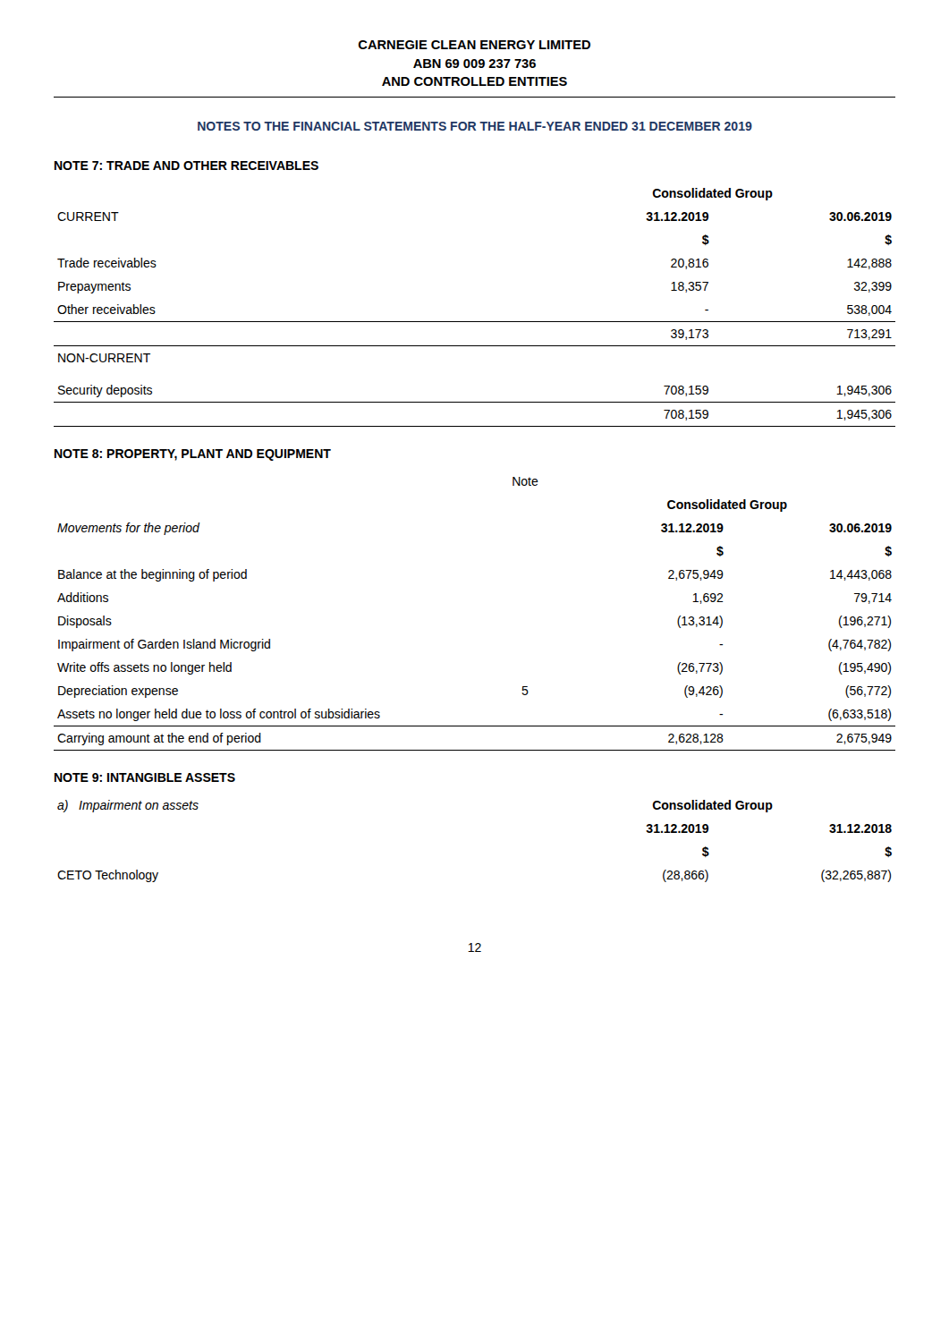CARNEGIE CLEAN ENERGY LIMITED
ABN 69 009 237 736
AND CONTROLLED ENTITIES
NOTES TO THE FINANCIAL STATEMENTS FOR THE HALF-YEAR ENDED 31 DECEMBER 2019
NOTE 7: TRADE AND OTHER RECEIVABLES
| | Consolidated Group |
| CURRENT | 31.12.2019 | 30.06.2019 |
| | $ | $ |
| Trade receivables | 20,816 | 142,888 |
| Prepayments | 18,357 | 32,399 |
| Other receivables | - | 538,004 |
| | 39,173 | 713,291 |
| NON-CURRENT | | |
| Security deposits | 708,159 | 1,945,306 |
| | 708,159 | 1,945,306 |
NOTE 8: PROPERTY, PLANT AND EQUIPMENT
| | Note | | |
| | | Consolidated Group |
| Movements for the period | | 31.12.2019 | 30.06.2019 |
| | | $ | $ |
| Balance at the beginning of period | | 2,675,949 | 14,443,068 |
| Additions | | 1,692 | 79,714 |
| Disposals | | (13,314) | (196,271) |
| Impairment of Garden Island Microgrid | | - | (4,764,782) |
| Write offs assets no longer held | | (26,773) | (195,490) |
| Depreciation expense | 5 | (9,426) | (56,772) |
| Assets no longer held due to loss of control of subsidiaries | | - | (6,633,518) |
| Carrying amount at the end of period | | 2,628,128 | 2,675,949 |
NOTE 9: INTANGIBLE ASSETS
| a) Impairment on assets | Consolidated Group |
| | 31.12.2019 | 31.12.2018 |
| | $ | $ |
| CETO Technology | (28,866) | (32,265,887) |
12